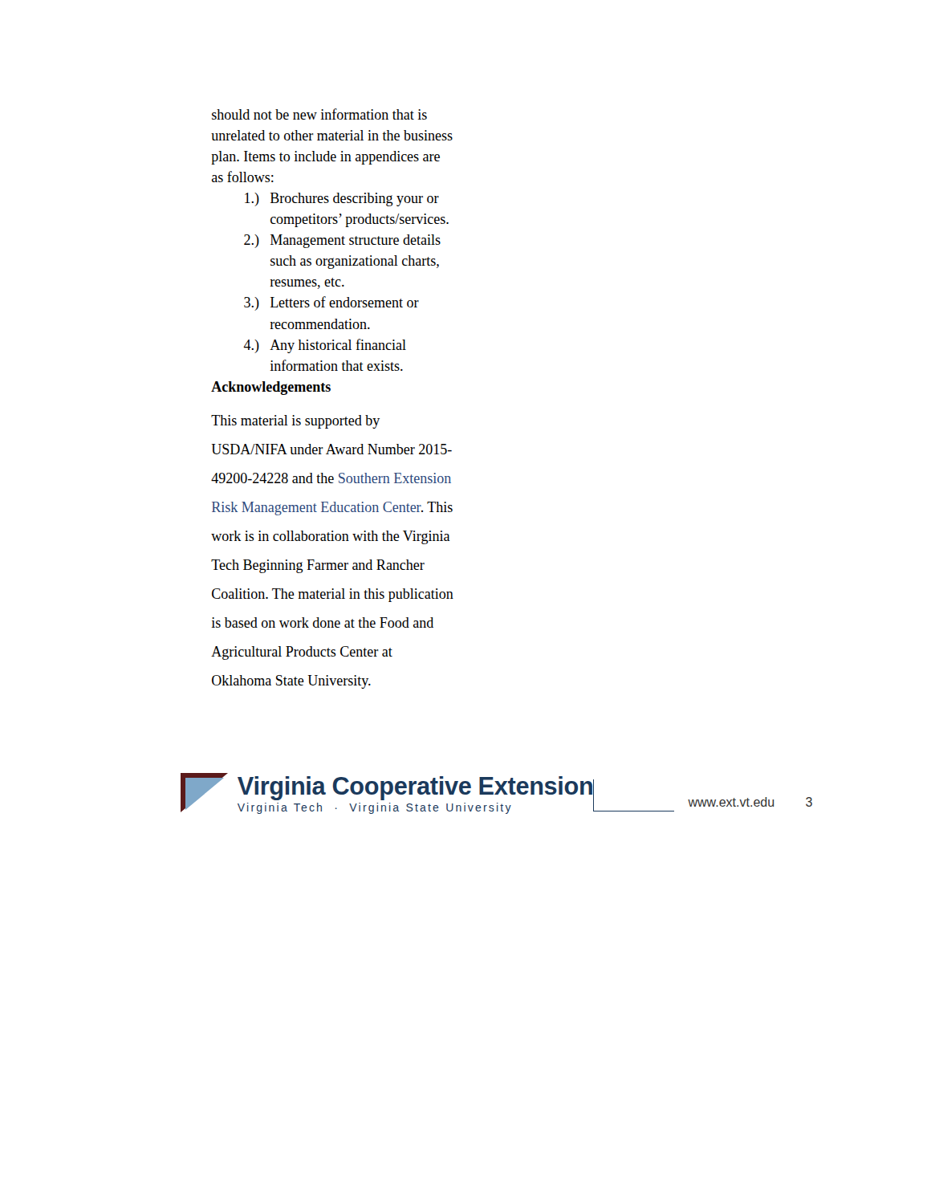should not be new information that is unrelated to other material in the business plan. Items to include in appendices are as follows:
1.) Brochures describing your or competitors’ products/services.
2.) Management structure details such as organizational charts, resumes, etc.
3.) Letters of endorsement or recommendation.
4.) Any historical financial information that exists.
Acknowledgements
This material is supported by USDA/NIFA under Award Number 2015-49200-24228 and the Southern Extension Risk Management Education Center. This work is in collaboration with the Virginia Tech Beginning Farmer and Rancher Coalition. The material in this publication is based on work done at the Food and Agricultural Products Center at Oklahoma State University.
Virginia Cooperative Extension
Virginia Tech · Virginia State University
www.ext.vt.edu
3